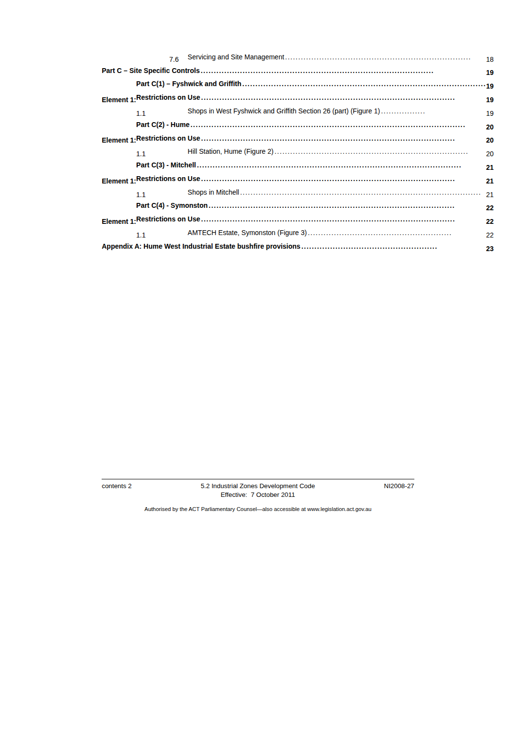| | 7.6 | Servicing and Site Management ....................................................................... | 18 |
| Part C – Site Specific Controls ......................................................................................... | 19 |
| | Part C(1) – Fyshwick and Griffith ............................................................................................. | 19 |
| Element 1: | Restrictions on Use ................................................................................................. | 19 |
| | 1.1 | Shops in West Fyshwick and Griffith Section 26 (part) (Figure 1) ................. | 19 |
| | Part C(2) - Hume ......................................................................................................... | 20 |
| Element 1: | Restrictions on Use ................................................................................................. | 20 |
| | 1.1 | Hill Station, Hume (Figure 2) .......................................................................... | 20 |
| | Part C(3) - Mitchell ..................................................................................................... | 21 |
| Element 1: | Restrictions on Use ................................................................................................. | 21 |
| | 1.1 | Shops in Mitchell ............................................................................................ | 21 |
| | Part C(4) - Symonston .............................................................................................. | 22 |
| Element 1: | Restrictions on Use ................................................................................................. | 22 |
| | 1.1 | AMTECH Estate, Symonston (Figure 3) ....................................................... | 22 |
| Appendix A: Hume West Industrial Estate bushfire provisions .................................................... | 23 |
contents 2
5.2 Industrial Zones Development Code Effective: 7 October 2011
NI2008-27
Authorised by the ACT Parliamentary Counsel—also accessible at www.legislation.act.gov.au